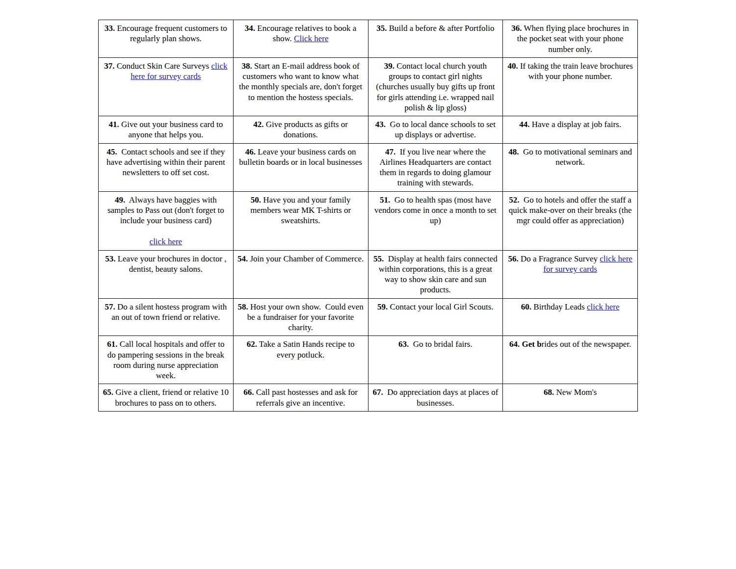| 33. Encourage frequent customers to regularly plan shows. | 34. Encourage relatives to book a show. Click here | 35. Build a before & after Portfolio | 36. When flying place brochures in the pocket seat with your phone number only. |
| 37. Conduct Skin Care Surveys click here for survey cards | 38. Start an E-mail address book of customers who want to know what the monthly specials are, don't forget to mention the hostess specials. | 39. Contact local church youth groups to contact girl nights (churches usually buy gifts up front for girls attending i.e. wrapped nail polish & lip gloss) | 40. If taking the train leave brochures with your phone number. |
| 41. Give out your business card to anyone that helps you. | 42. Give products as gifts or donations. | 43. Go to local dance schools to set up displays or advertise. | 44. Have a display at job fairs. |
| 45. Contact schools and see if they have advertising within their parent newsletters to off set cost. | 46. Leave your business cards on bulletin boards or in local businesses | 47. If you live near where the Airlines Headquarters are contact them in regards to doing glamour training with stewards. | 48. Go to motivational seminars and network. |
| 49. Always have baggies with samples to Pass out (don't forget to include your business card) click here | 50. Have you and your family members wear MK T-shirts or sweatshirts. | 51. Go to health spas (most have vendors come in once a month to set up) | 52. Go to hotels and offer the staff a quick make-over on their breaks (the mgr could offer as appreciation) |
| 53. Leave your brochures in doctor , dentist, beauty salons. | 54. Join your Chamber of Commerce. | 55. Display at health fairs connected within corporations, this is a great way to show skin care and sun products. | 56. Do a Fragrance Survey click here for survey cards |
| 57. Do a silent hostess program with an out of town friend or relative. | 58. Host your own show. Could even be a fundraiser for your favorite charity. | 59. Contact your local Girl Scouts. | 60. Birthday Leads click here |
| 61. Call local hospitals and offer to do pampering sessions in the break room during nurse appreciation week. | 62. Take a Satin Hands recipe to every potluck. | 63. Go to bridal fairs. | 64. Get b rides out of the newspaper. |
| 65. Give a client, friend or relative 10 brochures to pass on to others. | 66. Call past hostesses and ask for referrals give an incentive. | 67. Do appreciation days at places of businesses. | 68. New Mom's |